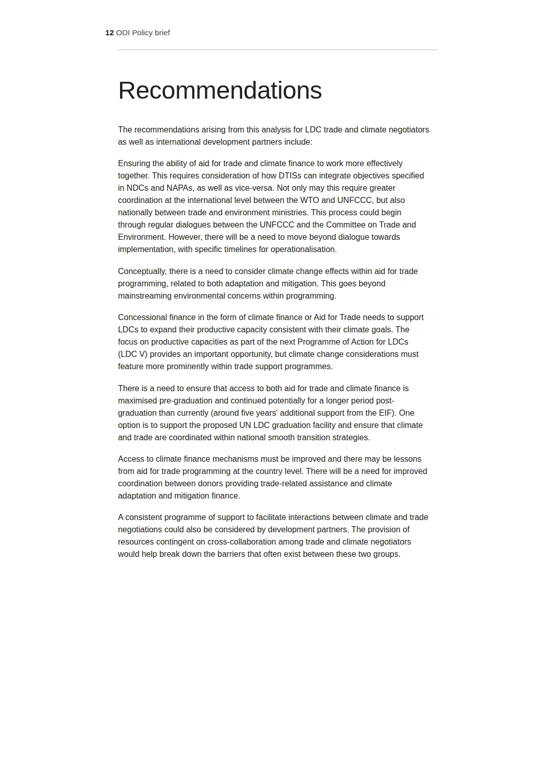12 ODI Policy brief
Recommendations
The recommendations arising from this analysis for LDC trade and climate negotiators as well as international development partners include:
Ensuring the ability of aid for trade and climate finance to work more effectively together. This requires consideration of how DTISs can integrate objectives specified in NDCs and NAPAs, as well as vice-versa. Not only may this require greater coordination at the international level between the WTO and UNFCCC, but also nationally between trade and environment ministries. This process could begin through regular dialogues between the UNFCCC and the Committee on Trade and Environment. However, there will be a need to move beyond dialogue towards implementation, with specific timelines for operationalisation.
Conceptually, there is a need to consider climate change effects within aid for trade programming, related to both adaptation and mitigation. This goes beyond mainstreaming environmental concerns within programming.
Concessional finance in the form of climate finance or Aid for Trade needs to support LDCs to expand their productive capacity consistent with their climate goals. The focus on productive capacities as part of the next Programme of Action for LDCs (LDC V) provides an important opportunity, but climate change considerations must feature more prominently within trade support programmes.
There is a need to ensure that access to both aid for trade and climate finance is maximised pre-graduation and continued potentially for a longer period post-graduation than currently (around five years' additional support from the EIF). One option is to support the proposed UN LDC graduation facility and ensure that climate and trade are coordinated within national smooth transition strategies.
Access to climate finance mechanisms must be improved and there may be lessons from aid for trade programming at the country level. There will be a need for improved coordination between donors providing trade-related assistance and climate adaptation and mitigation finance.
A consistent programme of support to facilitate interactions between climate and trade negotiations could also be considered by development partners. The provision of resources contingent on cross-collaboration among trade and climate negotiators would help break down the barriers that often exist between these two groups.